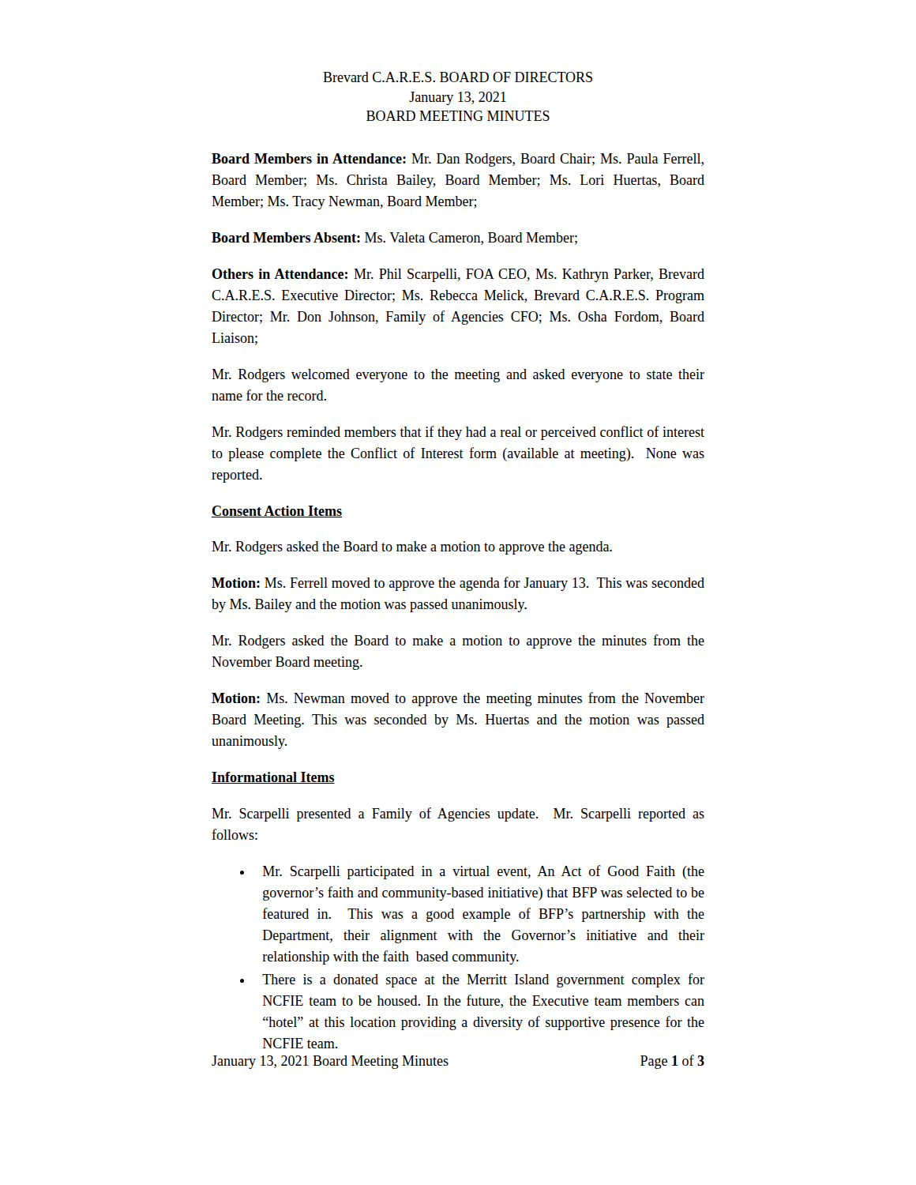Brevard C.A.R.E.S. BOARD OF DIRECTORS
January 13, 2021
BOARD MEETING MINUTES
Board Members in Attendance: Mr. Dan Rodgers, Board Chair; Ms. Paula Ferrell, Board Member; Ms. Christa Bailey, Board Member; Ms. Lori Huertas, Board Member; Ms. Tracy Newman, Board Member;
Board Members Absent: Ms. Valeta Cameron, Board Member;
Others in Attendance: Mr. Phil Scarpelli, FOA CEO, Ms. Kathryn Parker, Brevard C.A.R.E.S. Executive Director; Ms. Rebecca Melick, Brevard C.A.R.E.S. Program Director; Mr. Don Johnson, Family of Agencies CFO; Ms. Osha Fordom, Board Liaison;
Mr. Rodgers welcomed everyone to the meeting and asked everyone to state their name for the record.
Mr. Rodgers reminded members that if they had a real or perceived conflict of interest to please complete the Conflict of Interest form (available at meeting). None was reported.
Consent Action Items
Mr. Rodgers asked the Board to make a motion to approve the agenda.
Motion: Ms. Ferrell moved to approve the agenda for January 13. This was seconded by Ms. Bailey and the motion was passed unanimously.
Mr. Rodgers asked the Board to make a motion to approve the minutes from the November Board meeting.
Motion: Ms. Newman moved to approve the meeting minutes from the November Board Meeting. This was seconded by Ms. Huertas and the motion was passed unanimously.
Informational Items
Mr. Scarpelli presented a Family of Agencies update. Mr. Scarpelli reported as follows:
Mr. Scarpelli participated in a virtual event, An Act of Good Faith (the governor’s faith and community-based initiative) that BFP was selected to be featured in. This was a good example of BFP’s partnership with the Department, their alignment with the Governor’s initiative and their relationship with the faith based community.
There is a donated space at the Merritt Island government complex for NCFIE team to be housed. In the future, the Executive team members can “hotel” at this location providing a diversity of supportive presence for the NCFIE team.
January 13, 2021 Board Meeting Minutes Page 1 of 3